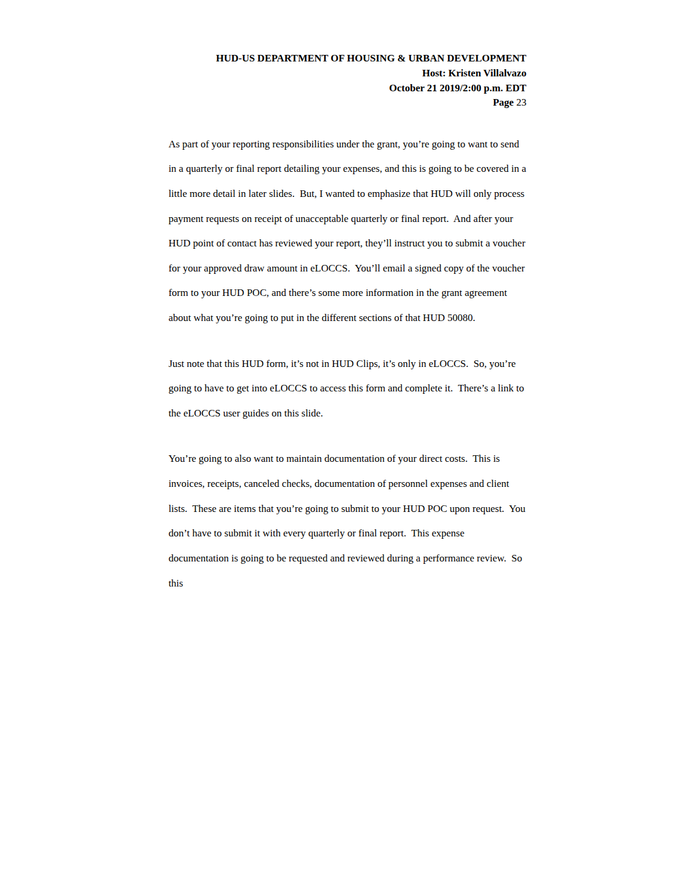HUD-US DEPARTMENT OF HOUSING & URBAN DEVELOPMENT Host: Kristen Villalvazo October 21 2019/2:00 p.m. EDT Page 23
As part of your reporting responsibilities under the grant, you’re going to want to send in a quarterly or final report detailing your expenses, and this is going to be covered in a little more detail in later slides. But, I wanted to emphasize that HUD will only process payment requests on receipt of unacceptable quarterly or final report. And after your HUD point of contact has reviewed your report, they’ll instruct you to submit a voucher for your approved draw amount in eLOCCS. You’ll email a signed copy of the voucher form to your HUD POC, and there’s some more information in the grant agreement about what you’re going to put in the different sections of that HUD 50080.
Just note that this HUD form, it’s not in HUD Clips, it’s only in eLOCCS. So, you’re going to have to get into eLOCCS to access this form and complete it. There’s a link to the eLOCCS user guides on this slide.
You’re going to also want to maintain documentation of your direct costs. This is invoices, receipts, canceled checks, documentation of personnel expenses and client lists. These are items that you’re going to submit to your HUD POC upon request. You don’t have to submit it with every quarterly or final report. This expense documentation is going to be requested and reviewed during a performance review. So this